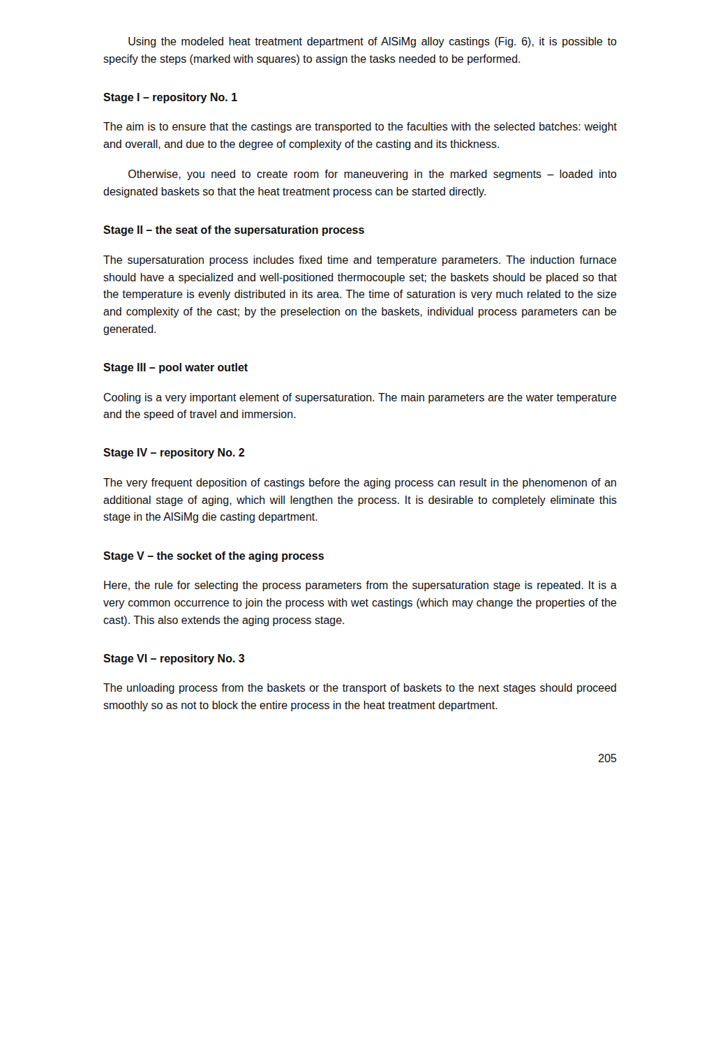Using the modeled heat treatment department of AlSiMg alloy castings (Fig. 6), it is possible to specify the steps (marked with squares) to assign the tasks needed to be performed.
Stage I – repository No. 1
The aim is to ensure that the castings are transported to the faculties with the selected batches: weight and overall, and due to the degree of complexity of the casting and its thickness.
Otherwise, you need to create room for maneuvering in the marked segments – loaded into designated baskets so that the heat treatment process can be started directly.
Stage II – the seat of the supersaturation process
The supersaturation process includes fixed time and temperature parameters. The induction furnace should have a specialized and well-positioned thermocouple set; the baskets should be placed so that the temperature is evenly distributed in its area. The time of saturation is very much related to the size and complexity of the cast; by the preselection on the baskets, individual process parameters can be generated.
Stage III – pool water outlet
Cooling is a very important element of supersaturation. The main parameters are the water temperature and the speed of travel and immersion.
Stage IV – repository No. 2
The very frequent deposition of castings before the aging process can result in the phenomenon of an additional stage of aging, which will lengthen the process. It is desirable to completely eliminate this stage in the AlSiMg die casting department.
Stage V – the socket of the aging process
Here, the rule for selecting the process parameters from the supersaturation stage is repeated. It is a very common occurrence to join the process with wet castings (which may change the properties of the cast). This also extends the aging process stage.
Stage VI – repository No. 3
The unloading process from the baskets or the transport of baskets to the next stages should proceed smoothly so as not to block the entire process in the heat treatment department.
205